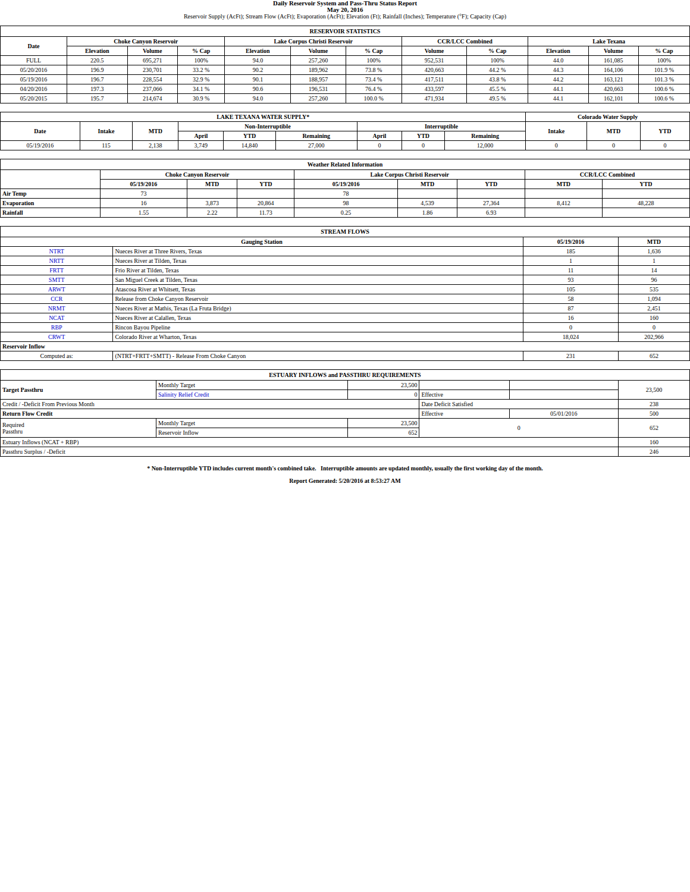Daily Reservoir System and Pass-Thru Status Report
May 20, 2016
Reservoir Supply (AcFt); Stream Flow (AcFt); Evaporation (AcFt); Elevation (Ft); Rainfall (Inches); Temperature (°F); Capacity (Cap)
RESERVOIR STATISTICS
| Date | Choke Canyon Reservoir | Lake Corpus Christi Reservoir | CCR/LCC Combined | Lake Texana |
| --- | --- | --- | --- | --- |
| Elevation | Volume | % Cap | Elevation | Volume | % Cap | Volume | % Cap | Elevation | Volume | % Cap |
| FULL | 220.5 | 695,271 | 100% | 94.0 | 257,260 | 100% | 952,531 | 100% | 44.0 | 161,085 | 100% |
| 05/20/2016 | 196.9 | 230,701 | 33.2 % | 90.2 | 189,962 | 73.8 % | 420,663 | 44.2 % | 44.3 | 164,106 | 101.9 % |
| 05/19/2016 | 196.7 | 228,554 | 32.9 % | 90.1 | 188,957 | 73.4 % | 417,511 | 43.8 % | 44.2 | 163,121 | 101.3 % |
| 04/20/2016 | 197.3 | 237,066 | 34.1 % | 90.6 | 196,531 | 76.4 % | 433,597 | 45.5 % | 44.1 | 420,663 | 100.6 % |
| 05/20/2015 | 195.7 | 214,674 | 30.9 % | 94.0 | 257,260 | 100.0 % | 471,934 | 49.5 % | 44.1 | 162,101 | 100.6 % |
| LAKE TEXANA WATER SUPPLY* | Colorado Water Supply |
| --- | --- |
| Date | Intake | MTD | Non-Interruptible | Interruptible | Intake | MTD | YTD |
| April | YTD | Remaining | April | YTD | Remaining |
| 05/19/2016 | 115 | 2,138 | 3,749 | 14,840 | 27,000 | 0 | 0 | 12,000 | 0 | 0 | 0 |
Weather Related Information
| | Choke Canyon Reservoir | Lake Corpus Christi Reservoir | CCR/LCC Combined |
| --- | --- | --- | --- |
| 05/19/2016 | MTD | YTD | 05/19/2016 | MTD | YTD | MTD | YTD |
| Air Temp | 73 | | | 78 | | | | |
| Evaporation | 16 | 3,873 | 20,864 | 98 | 4,539 | 27,364 | 8,412 | 48,228 |
| Rainfall | 1.55 | 2.22 | 11.73 | 0.25 | 1.86 | 6.93 | | |
STREAM FLOWS
| Gauging Station | 05/19/2016 | MTD |
| --- | --- | --- |
| NTRT | Nueces River at Three Rivers, Texas | 185 | 1,636 |
| NRTT | Nueces River at Tilden, Texas | 1 | 1 |
| FRTT | Frio River at Tilden, Texas | 11 | 14 |
| SMTT | San Miguel Creek at Tilden, Texas | 93 | 96 |
| ARWT | Atascosa River at Whitsett, Texas | 105 | 535 |
| CCR | Release from Choke Canyon Reservoir | 58 | 1,094 |
| NRMT | Nueces River at Mathis, Texas (La Fruta Bridge) | 87 | 2,451 |
| NCAT | Nueces River at Calallen, Texas | 16 | 160 |
| RBP | Rincon Bayou Pipeline | 0 | 0 |
| CRWT | Colorado River at Wharton, Texas | 18,024 | 202,966 |
| Reservoir Inflow |
| Computed as: | (NTRT+FRTT+SMTT) - Release From Choke Canyon | 231 | 652 |
ESTUARY INFLOWS and PASSTHRU REQUIREMENTS
| Target Passthru | Monthly Target | 23,500 | | | 23,500 |
| Salinity Relief Credit | 0 | Effective | |
| Credit / -Deficit From Previous Month | Date Deficit Satisfied | 238 |
| Return Flow Credit | Effective | 05/01/2016 | 500 |
| Required Passthru | Monthly Target | 23,500 | 0 | 652 |
| Reservoir Inflow | 652 |
| Estuary Inflows (NCAT + RBP) | 160 |
| Passthru Surplus / -Deficit | 246 |
* Non-Interruptible YTD includes current month's combined take. Interruptible amounts are updated monthly, usually the first working day of the month.
Report Generated: 5/20/2016 at 8:53:27 AM